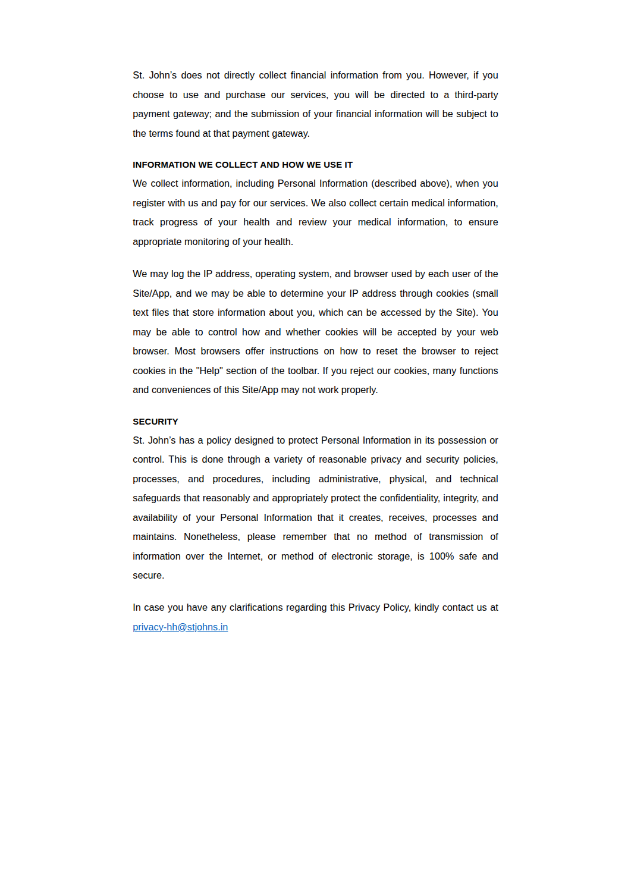St. John’s does not directly collect financial information from you. However, if you choose to use and purchase our services, you will be directed to a third-party payment gateway; and the submission of your financial information will be subject to the terms found at that payment gateway.
Information we collect and how we use it
We collect information, including Personal Information (described above), when you register with us and pay for our services. We also collect certain medical information, track progress of your health and review your medical information, to ensure appropriate monitoring of your health.
We may log the IP address, operating system, and browser used by each user of the Site/App, and we may be able to determine your IP address through cookies (small text files that store information about you, which can be accessed by the Site). You may be able to control how and whether cookies will be accepted by your web browser. Most browsers offer instructions on how to reset the browser to reject cookies in the "Help" section of the toolbar. If you reject our cookies, many functions and conveniences of this Site/App may not work properly.
Security
St. John’s has a policy designed to protect Personal Information in its possession or control. This is done through a variety of reasonable privacy and security policies, processes, and procedures, including administrative, physical, and technical safeguards that reasonably and appropriately protect the confidentiality, integrity, and availability of your Personal Information that it creates, receives, processes and maintains. Nonetheless, please remember that no method of transmission of information over the Internet, or method of electronic storage, is 100% safe and secure.
In case you have any clarifications regarding this Privacy Policy, kindly contact us at privacy-hh@stjohns.in